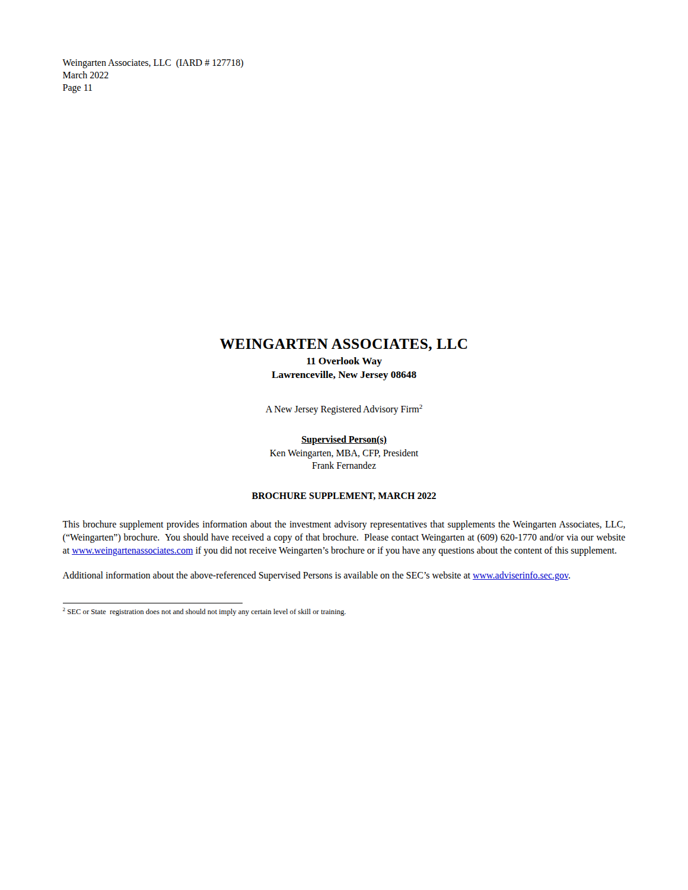Weingarten Associates, LLC (IARD # 127718)
March 2022
Page 11
WEINGARTEN ASSOCIATES, LLC
11 Overlook Way
Lawrenceville, New Jersey 08648
A New Jersey Registered Advisory Firm2
Supervised Person(s)
Ken Weingarten, MBA, CFP, President
Frank Fernandez
BROCHURE SUPPLEMENT, MARCH 2022
This brochure supplement provides information about the investment advisory representatives that supplements the Weingarten Associates, LLC, (“Weingarten”) brochure. You should have received a copy of that brochure. Please contact Weingarten at (609) 620-1770 and/or via our website at www.weingartenassociates.com if you did not receive Weingarten’s brochure or if you have any questions about the content of this supplement.
Additional information about the above-referenced Supervised Persons is available on the SEC’s website at www.adviserinfo.sec.gov.
2 SEC or State registration does not and should not imply any certain level of skill or training.